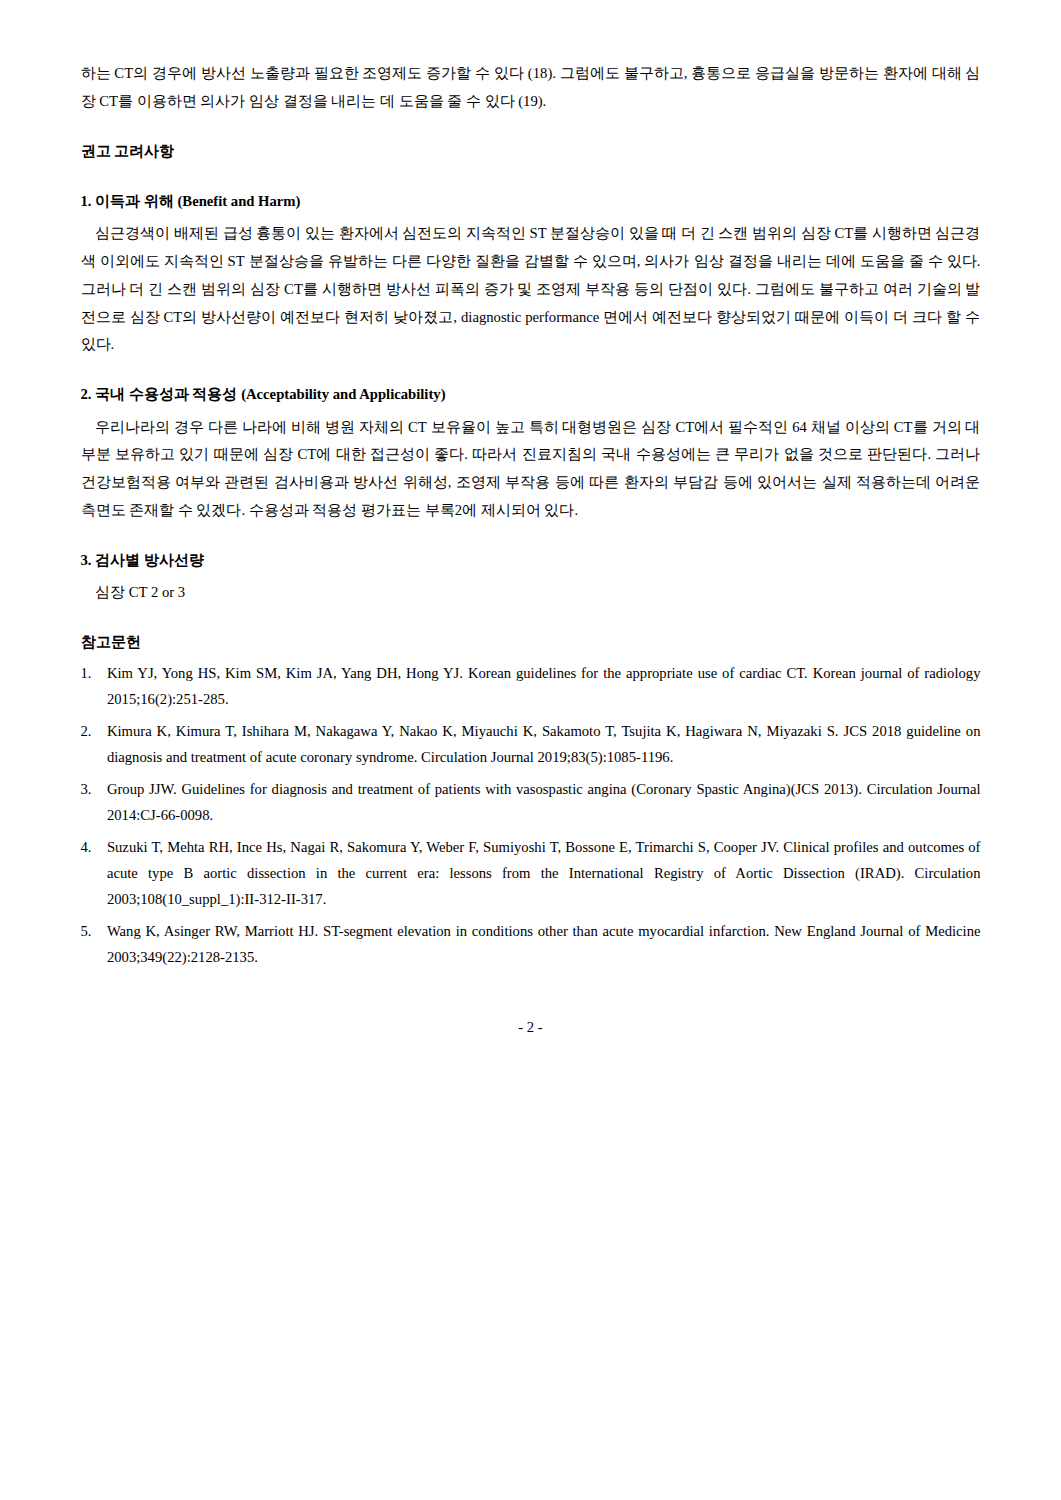하는 CT의 경우에 방사선 노출량과 필요한 조영제도 증가할 수 있다 (18). 그럼에도 불구하고, 흉통으로 응급실을 방문하는 환자에 대해 심장 CT를 이용하면 의사가 임상 결정을 내리는 데 도움을 줄 수 있다 (19).
권고 고려사항
1. 이득과 위해 (Benefit and Harm)
심근경색이 배제된 급성 흉통이 있는 환자에서 심전도의 지속적인 ST 분절상승이 있을 때 더 긴 스캔 범위의 심장 CT를 시행하면 심근경색 이외에도 지속적인 ST 분절상승을 유발하는 다른 다양한 질환을 감별할 수 있으며, 의사가 임상 결정을 내리는 데에 도움을 줄 수 있다. 그러나 더 긴 스캔 범위의 심장 CT를 시행하면 방사선 피폭의 증가 및 조영제 부작용 등의 단점이 있다. 그럼에도 불구하고 여러 기술의 발전으로 심장 CT의 방사선량이 예전보다 현저히 낮아졌고, diagnostic performance 면에서 예전보다 향상되었기 때문에 이득이 더 크다 할 수 있다.
2. 국내 수용성과 적용성 (Acceptability and Applicability)
우리나라의 경우 다른 나라에 비해 병원 자체의 CT 보유율이 높고 특히 대형병원은 심장 CT에서 필수적인 64 채널 이상의 CT를 거의 대부분 보유하고 있기 때문에 심장 CT에 대한 접근성이 좋다. 따라서 진료지침의 국내 수용성에는 큰 무리가 없을 것으로 판단된다. 그러나 건강보험적용 여부와 관련된 검사비용과 방사선 위해성, 조영제 부작용 등에 따른 환자의 부담감 등에 있어서는 실제 적용하는데 어려운 측면도 존재할 수 있겠다. 수용성과 적용성 평가표는 부록2에 제시되어 있다.
3. 검사별 방사선량
심장 CT 2 or 3
참고문헌
Kim YJ, Yong HS, Kim SM, Kim JA, Yang DH, Hong YJ. Korean guidelines for the appropriate use of cardiac CT. Korean journal of radiology 2015;16(2):251-285.
Kimura K, Kimura T, Ishihara M, Nakagawa Y, Nakao K, Miyauchi K, Sakamoto T, Tsujita K, Hagiwara N, Miyazaki S. JCS 2018 guideline on diagnosis and treatment of acute coronary syndrome. Circulation Journal 2019;83(5):1085-1196.
Group JJW. Guidelines for diagnosis and treatment of patients with vasospastic angina (Coronary Spastic Angina)(JCS 2013). Circulation Journal 2014:CJ-66-0098.
Suzuki T, Mehta RH, Ince Hs, Nagai R, Sakomura Y, Weber F, Sumiyoshi T, Bossone E, Trimarchi S, Cooper JV. Clinical profiles and outcomes of acute type B aortic dissection in the current era: lessons from the International Registry of Aortic Dissection (IRAD). Circulation 2003;108(10_suppl_1):II-312-II-317.
Wang K, Asinger RW, Marriott HJ. ST-segment elevation in conditions other than acute myocardial infarction. New England Journal of Medicine 2003;349(22):2128-2135.
- 2 -